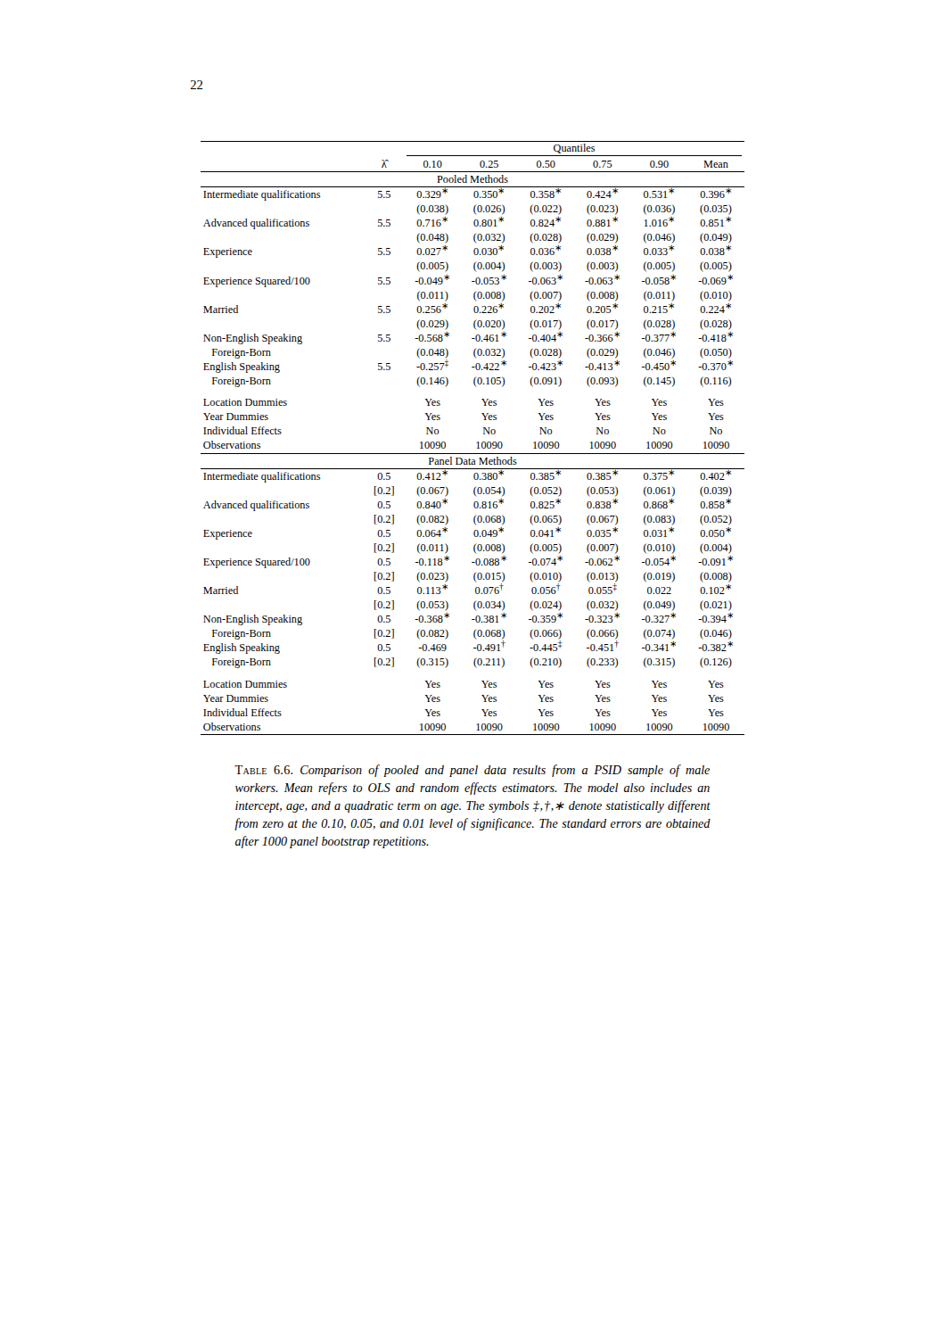22
| | | Quantiles |
| | λ̂ | 0.10 | 0.25 | 0.50 | 0.75 | 0.90 | Mean |
| Pooled Methods |
| Intermediate qualifications | 5.5 | 0.329 ∗ | 0.350 ∗ | 0.358 ∗ | 0.424 ∗ | 0.531 ∗ | 0.396 ∗ |
| | | (0.038) | (0.026) | (0.022) | (0.023) | (0.036) | (0.035) |
| Advanced qualifications | 5.5 | 0.716 ∗ | 0.801 ∗ | 0.824 ∗ | 0.881 ∗ | 1.016 ∗ | 0.851 ∗ |
| | | (0.048) | (0.032) | (0.028) | (0.029) | (0.046) | (0.049) |
| Experience | 5.5 | 0.027 ∗ | 0.030 ∗ | 0.036 ∗ | 0.038 ∗ | 0.033 ∗ | 0.038 ∗ |
| | | (0.005) | (0.004) | (0.003) | (0.003) | (0.005) | (0.005) |
| Experience Squared/100 | 5.5 | -0.049 ∗ | -0.053 ∗ | -0.063 ∗ | -0.063 ∗ | -0.058 ∗ | -0.069 ∗ |
| | | (0.011) | (0.008) | (0.007) | (0.008) | (0.011) | (0.010) |
| Married | 5.5 | 0.256 ∗ | 0.226 ∗ | 0.202 ∗ | 0.205 ∗ | 0.215 ∗ | 0.224 ∗ |
| | | (0.029) | (0.020) | (0.017) | (0.017) | (0.028) | (0.028) |
| Non-English Speaking | 5.5 | -0.568 ∗ | -0.461 ∗ | -0.404 ∗ | -0.366 ∗ | -0.377 ∗ | -0.418 ∗ |
| Foreign-Born | | (0.048) | (0.032) | (0.028) | (0.029) | (0.046) | (0.050) |
| English Speaking | 5.5 | -0.257 ‡ | -0.422 ∗ | -0.423 ∗ | -0.413 ∗ | -0.450 ∗ | -0.370 ∗ |
| Foreign-Born | | (0.146) | (0.105) | (0.091) | (0.093) | (0.145) | (0.116) |
| Location Dummies | | Yes | Yes | Yes | Yes | Yes | Yes |
| Year Dummies | | Yes | Yes | Yes | Yes | Yes | Yes |
| Individual Effects | | No | No | No | No | No | No |
| Observations | | 10090 | 10090 | 10090 | 10090 | 10090 | 10090 |
| Panel Data Methods |
| Intermediate qualifications | 0.5 | 0.412 ∗ | 0.380 ∗ | 0.385 ∗ | 0.385 ∗ | 0.375 ∗ | 0.402 ∗ |
| | [0.2] | (0.067) | (0.054) | (0.052) | (0.053) | (0.061) | (0.039) |
| Advanced qualifications | 0.5 | 0.840 ∗ | 0.816 ∗ | 0.825 ∗ | 0.838 ∗ | 0.868 ∗ | 0.858 ∗ |
| | [0.2] | (0.082) | (0.068) | (0.065) | (0.067) | (0.083) | (0.052) |
| Experience | 0.5 | 0.064 ∗ | 0.049 ∗ | 0.041 ∗ | 0.035 ∗ | 0.031 ∗ | 0.050 ∗ |
| | [0.2] | (0.011) | (0.008) | (0.005) | (0.007) | (0.010) | (0.004) |
| Experience Squared/100 | 0.5 | -0.118 ∗ | -0.088 ∗ | -0.074 ∗ | -0.062 ∗ | -0.054 ∗ | -0.091 ∗ |
| | [0.2] | (0.023) | (0.015) | (0.010) | (0.013) | (0.019) | (0.008) |
| Married | 0.5 | 0.113 ∗ | 0.076 † | 0.056 † | 0.055 ‡ | 0.022 | 0.102 ∗ |
| | [0.2] | (0.053) | (0.034) | (0.024) | (0.032) | (0.049) | (0.021) |
| Non-English Speaking | 0.5 | -0.368 ∗ | -0.381 ∗ | -0.359 ∗ | -0.323 ∗ | -0.327 ∗ | -0.394 ∗ |
| Foreign-Born | [0.2] | (0.082) | (0.068) | (0.066) | (0.066) | (0.074) | (0.046) |
| English Speaking | 0.5 | -0.469 | -0.491 † | -0.445 ‡ | -0.451 † | -0.341 ∗ | -0.382 ∗ |
| Foreign-Born | [0.2] | (0.315) | (0.211) | (0.210) | (0.233) | (0.315) | (0.126) |
| Location Dummies | | Yes | Yes | Yes | Yes | Yes | Yes |
| Year Dummies | | Yes | Yes | Yes | Yes | Yes | Yes |
| Individual Effects | | Yes | Yes | Yes | Yes | Yes | Yes |
| Observations | | 10090 | 10090 | 10090 | 10090 | 10090 | 10090 |
Table 6.6. Comparison of pooled and panel data results from a PSID sample of male workers. Mean refers to OLS and random effects estimators. The model also includes an intercept, age, and a quadratic term on age. The symbols ‡,†,∗ denote statistically different from zero at the 0.10, 0.05, and 0.01 level of significance. The standard errors are obtained after 1000 panel bootstrap repetitions.